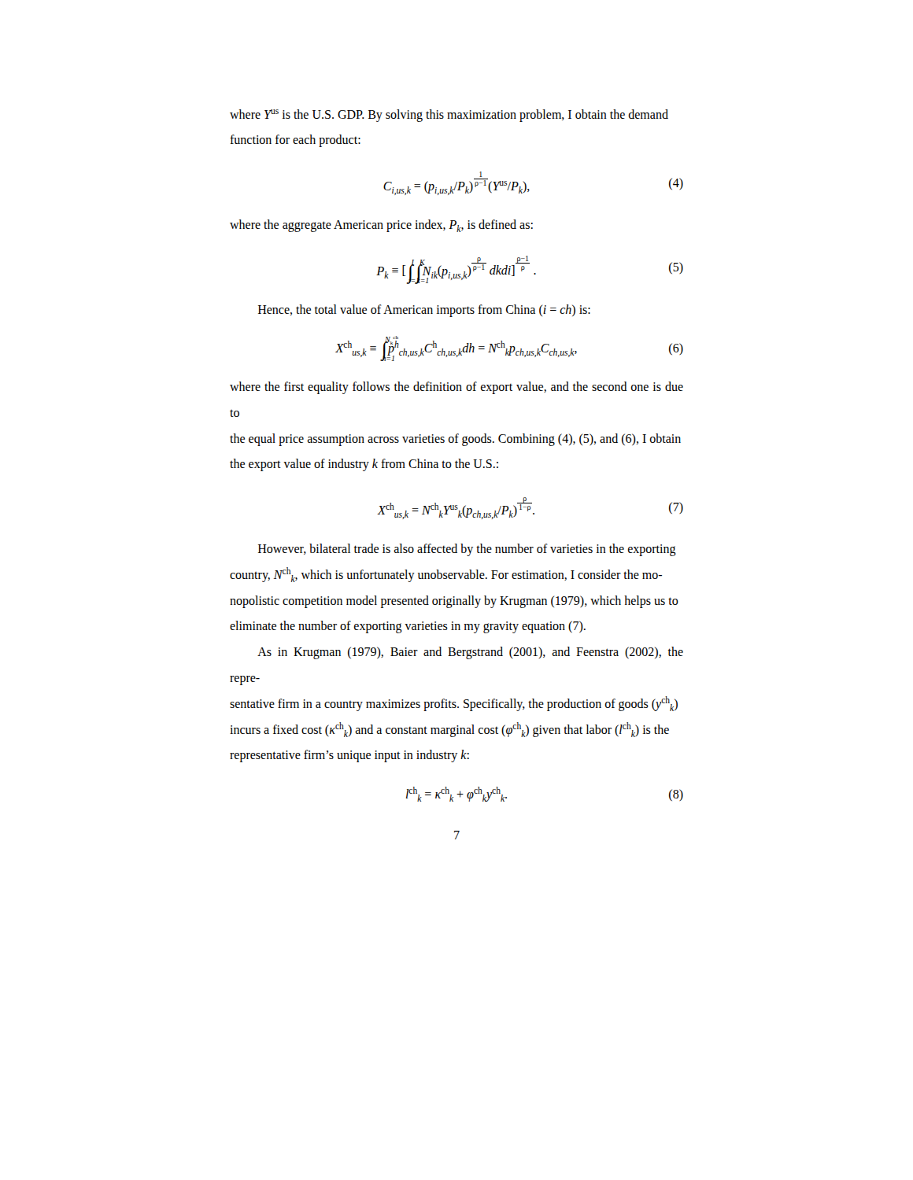where Yus is the U.S. GDP. By solving this maximization problem, I obtain the demand
function for each product:
Ci,us,k = (pi,us,k/Pk)1 ρ−1(Yus/Pk), (4)
where the aggregate American price index, Pk, is defined as:
Pk ≡ [∫Ii=1∫Kk=1 Nik(pi,us,k)ρρ−1 dkdi]ρ−1 ρ . (5)
Hence, the total value of American imports from China (i = ch) is:
Xchus,k ≡ ∫Nkch h=1 phch,us,k Chch,us,k dh = Nchk pch,us,k Cch,us,k, (6)
where the first equality follows the definition of export value, and the second one is due to
the equal price assumption across varieties of goods. Combining (4), (5), and (6), I obtain
the export value of industry k from China to the U.S.:
Xchus,k = Nchk Yusk(pch,us,k/Pk)ρ 1−ρ. (7)
However, bilateral trade is also affected by the number of varieties in the exporting
country, Nchk, which is unfortunately unobservable. For estimation, I consider the mo-
nopolistic competition model presented originally by Krugman (1979), which helps us to
eliminate the number of exporting varieties in my gravity equation (7).
As in Krugman (1979), Baier and Bergstrand (2001), and Feenstra (2002), the repre-
sentative firm in a country maximizes profits. Specifically, the production of goods (ychk)
incurs a fixed cost (κchk) and a constant marginal cost (φchk) given that labor (lchk) is the
representative firm’s unique input in industry k:
lchk = κchk + φchk ychk. (8)
7